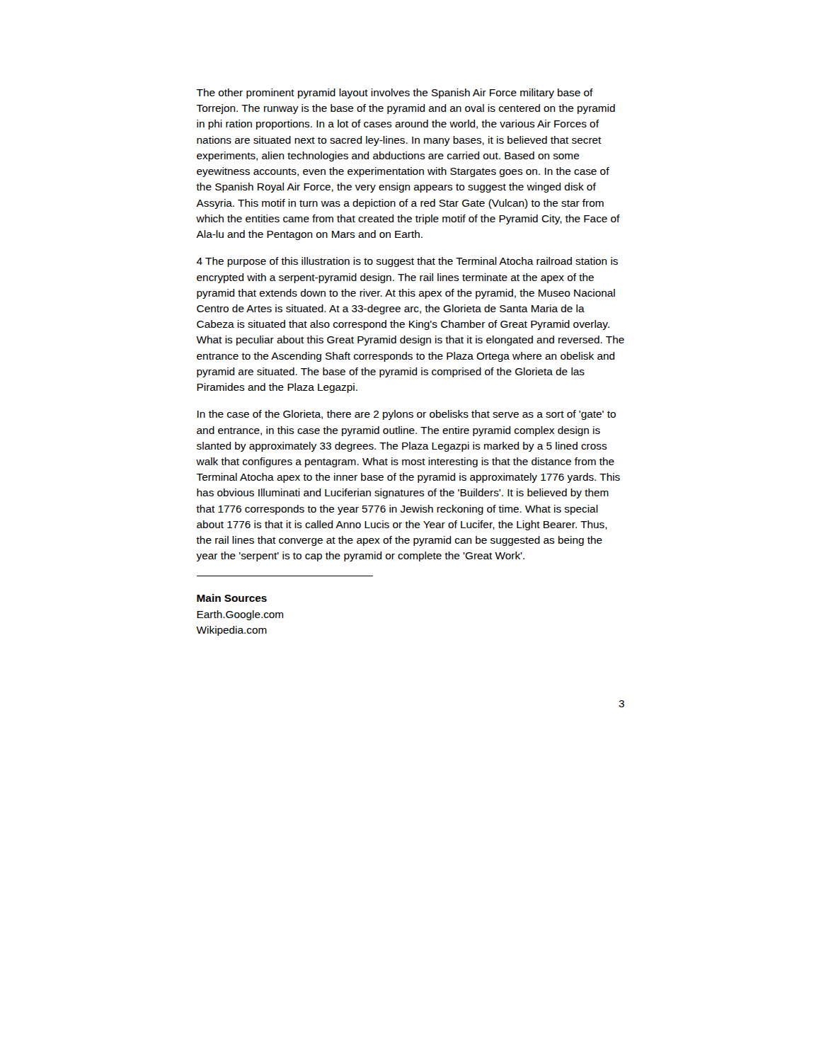The other prominent pyramid layout involves the Spanish Air Force military base of Torrejon. The runway is the base of the pyramid and an oval is centered on the pyramid in phi ration proportions. In a lot of cases around the world, the various Air Forces of nations are situated next to sacred ley-lines. In many bases, it is believed that secret experiments, alien technologies and abductions are carried out. Based on some eyewitness accounts, even the experimentation with Stargates goes on. In the case of the Spanish Royal Air Force, the very ensign appears to suggest the winged disk of Assyria. This motif in turn was a depiction of a red Star Gate (Vulcan) to the star from which the entities came from that created the triple motif of the Pyramid City, the Face of Ala-lu and the Pentagon on Mars and on Earth.
4 The purpose of this illustration is to suggest that the Terminal Atocha railroad station is encrypted with a serpent-pyramid design. The rail lines terminate at the apex of the pyramid that extends down to the river. At this apex of the pyramid, the Museo Nacional Centro de Artes is situated. At a 33-degree arc, the Glorieta de Santa Maria de la Cabeza is situated that also correspond the King's Chamber of Great Pyramid overlay. What is peculiar about this Great Pyramid design is that it is elongated and reversed. The entrance to the Ascending Shaft corresponds to the Plaza Ortega where an obelisk and pyramid are situated. The base of the pyramid is comprised of the Glorieta de las Piramides and the Plaza Legazpi.
In the case of the Glorieta, there are 2 pylons or obelisks that serve as a sort of 'gate' to and entrance, in this case the pyramid outline. The entire pyramid complex design is slanted by approximately 33 degrees. The Plaza Legazpi is marked by a 5 lined cross walk that configures a pentagram. What is most interesting is that the distance from the Terminal Atocha apex to the inner base of the pyramid is approximately 1776 yards. This has obvious Illuminati and Luciferian signatures of the 'Builders'. It is believed by them that 1776 corresponds to the year 5776 in Jewish reckoning of time. What is special about 1776 is that it is called Anno Lucis or the Year of Lucifer, the Light Bearer. Thus, the rail lines that converge at the apex of the pyramid can be suggested as being the year the 'serpent' is to cap the pyramid or complete the 'Great Work'.
Main Sources
Earth.Google.com
Wikipedia.com
3